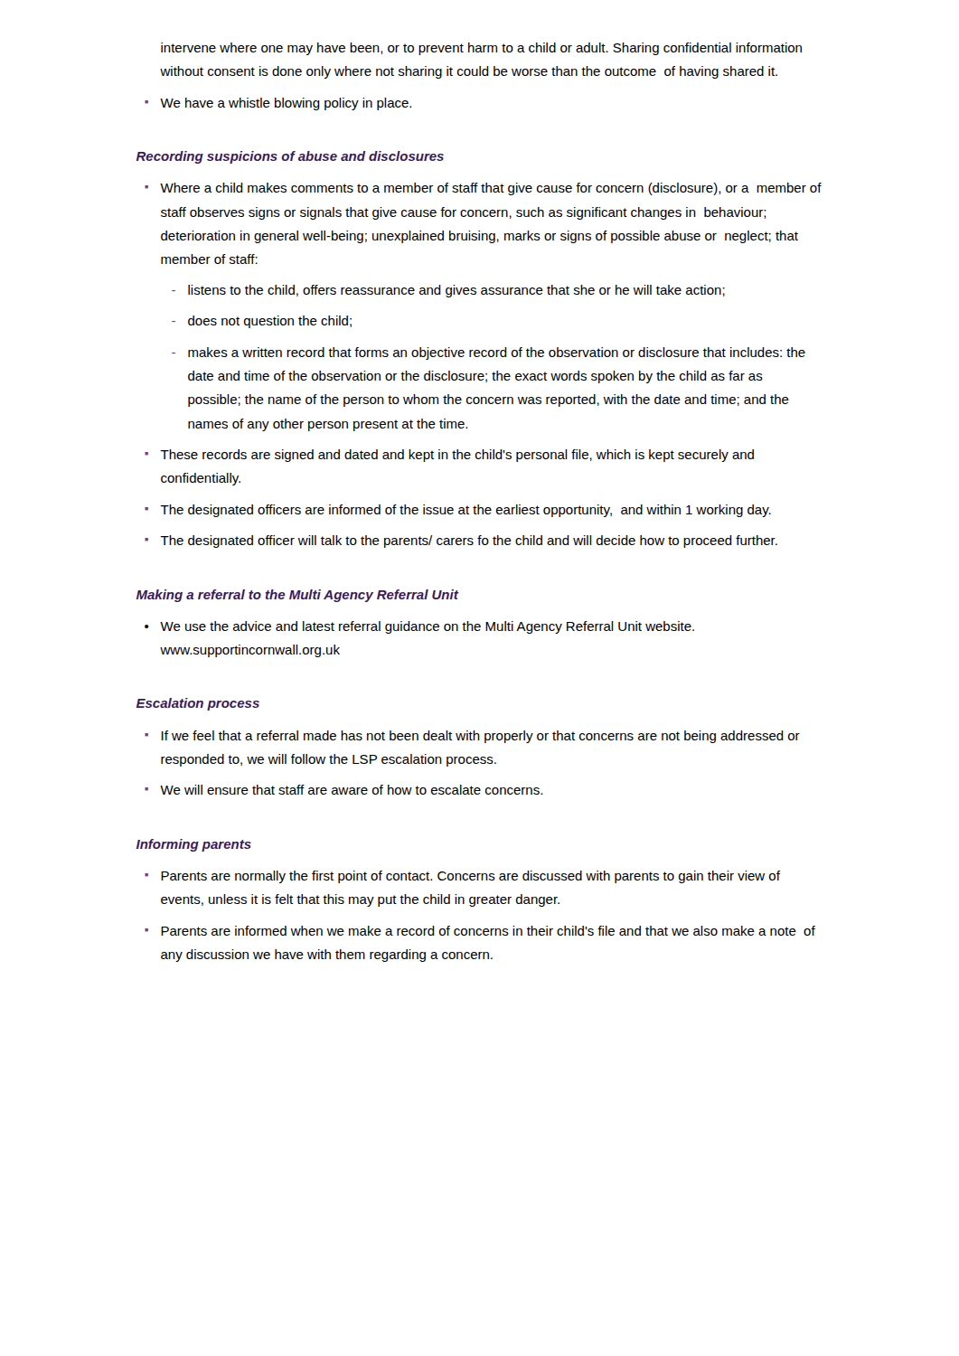intervene where one may have been, or to prevent harm to a child or adult. Sharing confidential information without consent is done only where not sharing it could be worse than the outcome of having shared it.
We have a whistle blowing policy in place.
Recording suspicions of abuse and disclosures
Where a child makes comments to a member of staff that give cause for concern (disclosure), or a member of staff observes signs or signals that give cause for concern, such as significant changes in behaviour; deterioration in general well-being; unexplained bruising, marks or signs of possible abuse or neglect; that member of staff:
listens to the child, offers reassurance and gives assurance that she or he will take action;
does not question the child;
makes a written record that forms an objective record of the observation or disclosure that includes: the date and time of the observation or the disclosure; the exact words spoken by the child as far as possible; the name of the person to whom the concern was reported, with the date and time; and the names of any other person present at the time.
These records are signed and dated and kept in the child's personal file, which is kept securely and confidentially.
The designated officers are informed of the issue at the earliest opportunity, and within 1 working day.
The designated officer will talk to the parents/ carers fo the child and will decide how to proceed further.
Making a referral to the Multi Agency Referral Unit
We use the advice and latest referral guidance on the Multi Agency Referral Unit website. www.supportincornwall.org.uk
Escalation process
If we feel that a referral made has not been dealt with properly or that concerns are not being addressed or responded to, we will follow the LSP escalation process.
We will ensure that staff are aware of how to escalate concerns.
Informing parents
Parents are normally the first point of contact. Concerns are discussed with parents to gain their view of events, unless it is felt that this may put the child in greater danger.
Parents are informed when we make a record of concerns in their child's file and that we also make a note of any discussion we have with them regarding a concern.